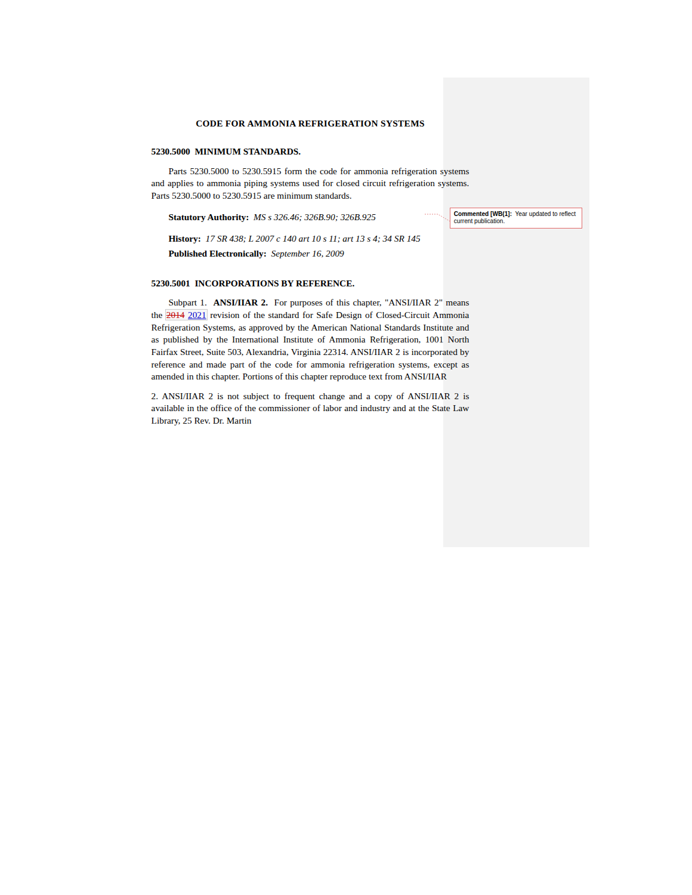Code for Ammonia Refrigeration Systems
5230.5000 MINIMUM STANDARDS.
Parts 5230.5000 to 5230.5915 form the code for ammonia refrigeration systems and applies to ammonia piping systems used for closed circuit refrigeration systems. Parts 5230.5000 to 5230.5915 are minimum standards.
Statutory Authority: MS s 326.46; 326B.90; 326B.925
History: 17 SR 438; L 2007 c 140 art 10 s 11; art 13 s 4; 34 SR 145
Published Electronically: September 16, 2009
5230.5001 INCORPORATIONS BY REFERENCE.
Subpart 1. ANSI/IIAR 2. For purposes of this chapter, "ANSI/IIAR 2" means the 2014 2021 revision of the standard for Safe Design of Closed-Circuit Ammonia Refrigeration Systems, as approved by the American National Standards Institute and as published by the International Institute of Ammonia Refrigeration, 1001 North Fairfax Street, Suite 503, Alexandria, Virginia 22314. ANSI/IIAR 2 is incorporated by reference and made part of the code for ammonia refrigeration systems, except as amended in this chapter. Portions of this chapter reproduce text from ANSI/IIAR
2. ANSI/IIAR 2 is not subject to frequent change and a copy of ANSI/IIAR 2 is available in the office of the commissioner of labor and industry and at the State Law Library, 25 Rev. Dr. Martin
Commented [WB(1]: Year updated to reflect current publication.